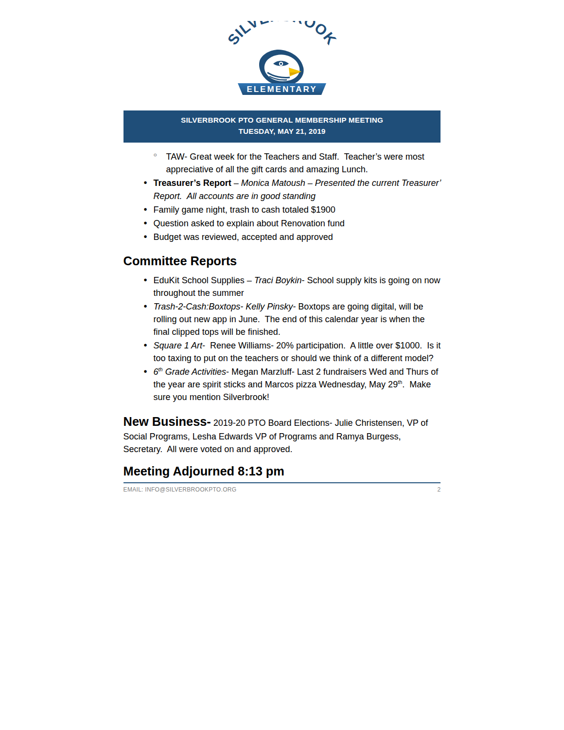SILVERBROOK ELEMENTARY
SILVERBROOK PTO GENERAL MEMBERSHIP MEETING
TUESDAY, MAY 21, 2019
TAW- Great week for the Teachers and Staff. Teacher’s were most appreciative of all the gift cards and amazing Lunch.
Treasurer’s Report – Monica Matoush – Presented the current Treasurer’ Report. All accounts are in good standing
Family game night, trash to cash totaled $1900
Question asked to explain about Renovation fund
Budget was reviewed, accepted and approved
Committee Reports
EduKit School Supplies – Traci Boykin- School supply kits is going on now throughout the summer
Trash-2-Cash:Boxtops- Kelly Pinsky- Boxtops are going digital, will be rolling out new app in June. The end of this calendar year is when the final clipped tops will be finished.
Square 1 Art- Renee Williams- 20% participation. A little over $1000. Is it too taxing to put on the teachers or should we think of a different model?
6th Grade Activities- Megan Marzluff- Last 2 fundraisers Wed and Thurs of the year are spirit sticks and Marcos pizza Wednesday, May 29th. Make sure you mention Silverbrook!
New Business- 2019-20 PTO Board Elections- Julie Christensen, VP of Social Programs, Lesha Edwards VP of Programs and Ramya Burgess, Secretary. All were voted on and approved.
Meeting Adjourned 8:13 pm
EMAIL: INFO@SILVERBROOKPTO.ORG 2